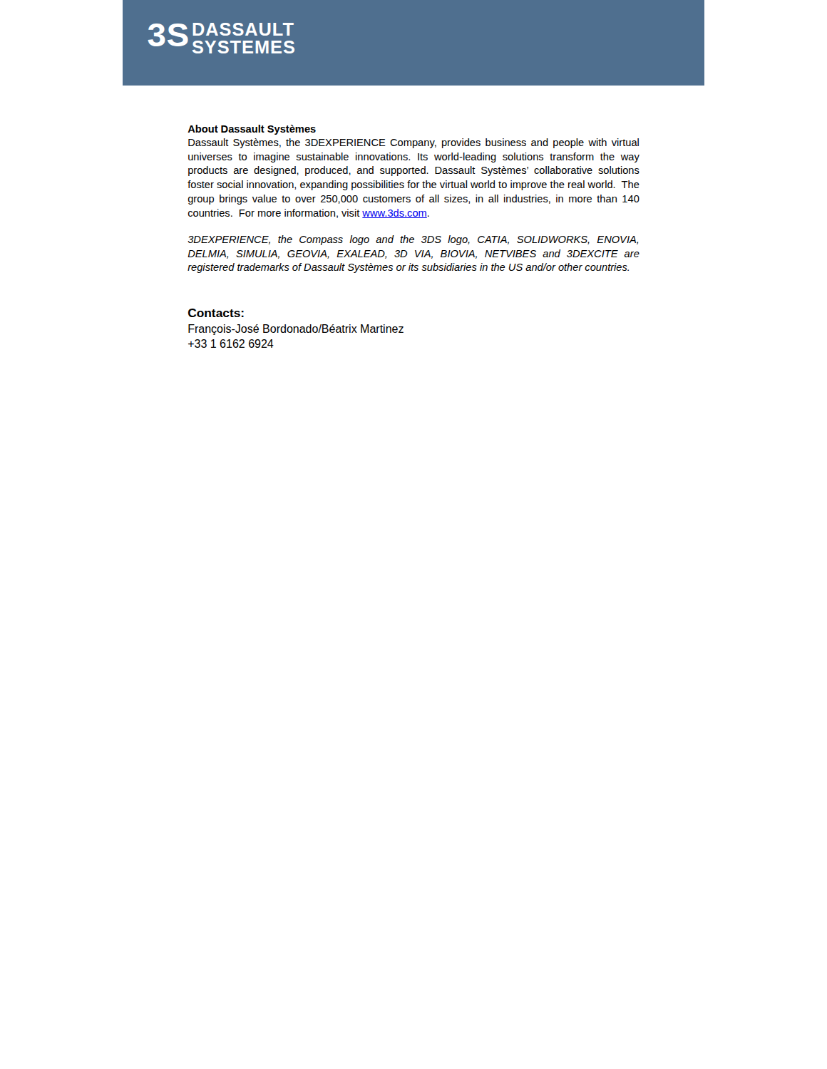3S DASSAULT SYSTEMES
About Dassault Systèmes
Dassault Systèmes, the 3DEXPERIENCE Company, provides business and people with virtual universes to imagine sustainable innovations. Its world-leading solutions transform the way products are designed, produced, and supported. Dassault Systèmes’ collaborative solutions foster social innovation, expanding possibilities for the virtual world to improve the real world. The group brings value to over 250,000 customers of all sizes, in all industries, in more than 140 countries. For more information, visit www.3ds.com.
3DEXPERIENCE, the Compass logo and the 3DS logo, CATIA, SOLIDWORKS, ENOVIA, DELMIA, SIMULIA, GEOVIA, EXALEAD, 3D VIA, BIOVIA, NETVIBES and 3DEXCITE are registered trademarks of Dassault Systèmes or its subsidiaries in the US and/or other countries.
Contacts:
François-José Bordonado/Béatrix Martinez
+33 1 6162 6924